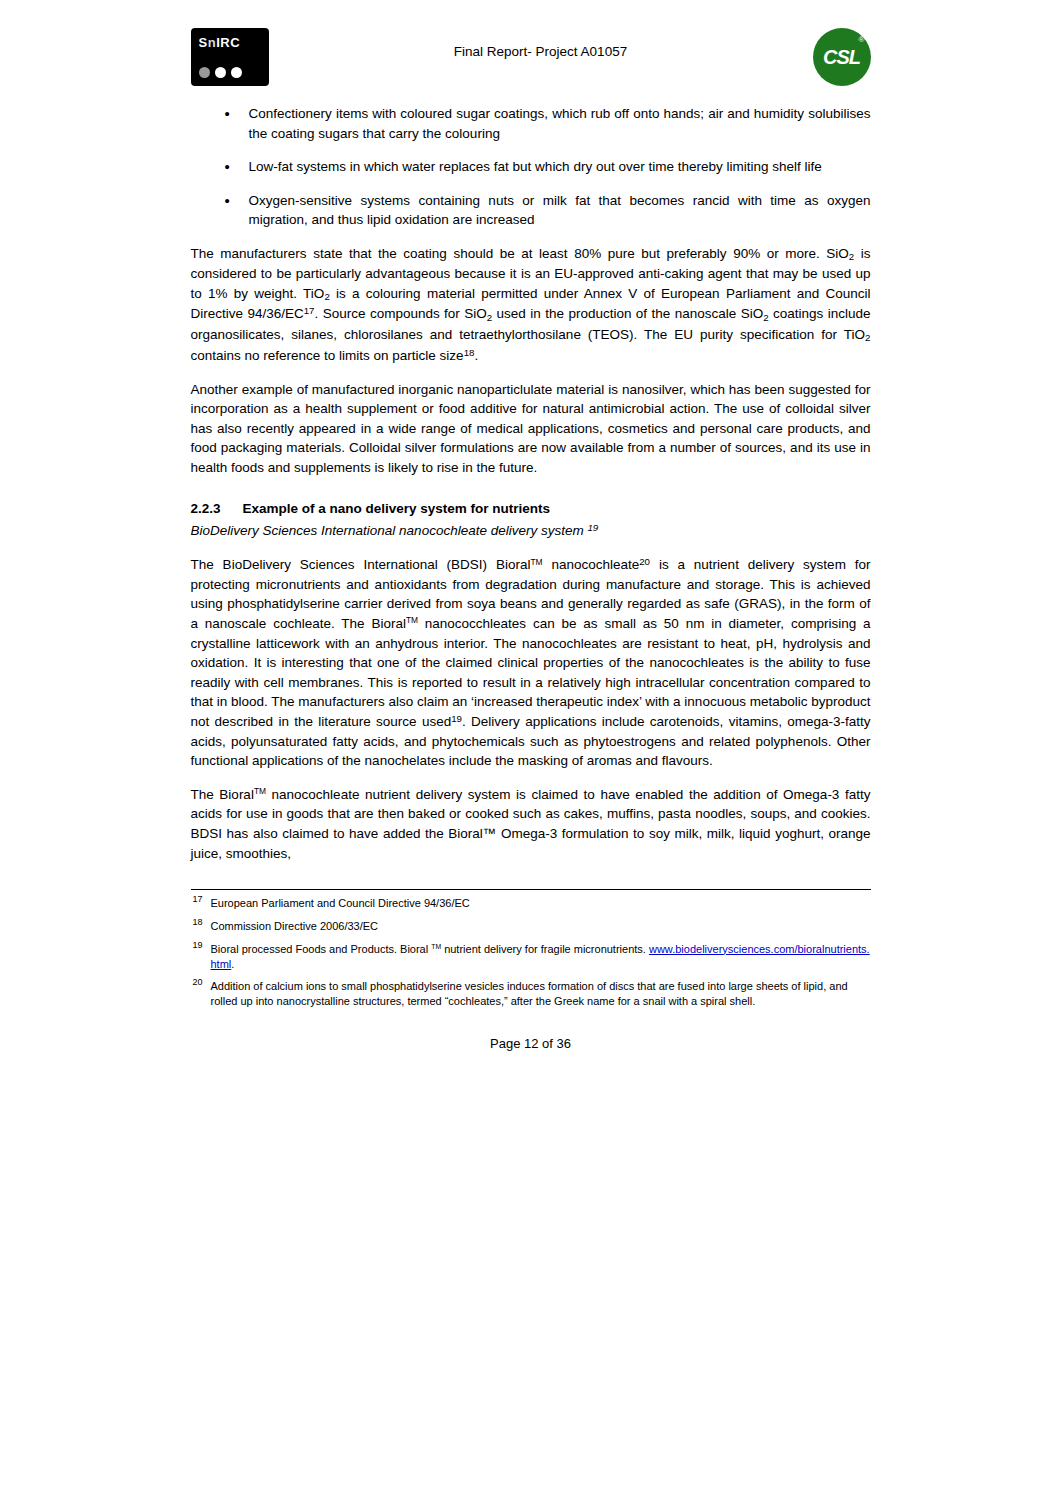Sn IRC
Final Report- Project A01057
® CSL
Confectionery items with coloured sugar coatings, which rub off onto hands; air and humidity solubilises the coating sugars that carry the colouring
Low-fat systems in which water replaces fat but which dry out over time thereby limiting shelf life
Oxygen-sensitive systems containing nuts or milk fat that becomes rancid with time as oxygen migration, and thus lipid oxidation are increased
The manufacturers state that the coating should be at least 80% pure but preferably 90% or more. SiO2 is considered to be particularly advantageous because it is an EU-approved anti-caking agent that may be used up to 1% by weight. TiO2 is a colouring material permitted under Annex V of European Parliament and Council Directive 94/36/EC17. Source compounds for SiO2 used in the production of the nanoscale SiO2 coatings include organosilicates, silanes, chlorosilanes and tetraethylorthosilane (TEOS). The EU purity specification for TiO2 contains no reference to limits on particle size18.
Another example of manufactured inorganic nanoparticlulate material is nanosilver, which has been suggested for incorporation as a health supplement or food additive for natural antimicrobial action. The use of colloidal silver has also recently appeared in a wide range of medical applications, cosmetics and personal care products, and food packaging materials. Colloidal silver formulations are now available from a number of sources, and its use in health foods and supplements is likely to rise in the future.
2.2.3 Example of a nano delivery system for nutrients
BioDelivery Sciences International nanocochleate delivery system 19
The BioDelivery Sciences International (BDSI) BioralTM nanocochleate20 is a nutrient delivery system for protecting micronutrients and antioxidants from degradation during manufacture and storage. This is achieved using phosphatidylserine carrier derived from soya beans and generally regarded as safe (GRAS), in the form of a nanoscale cochleate. The BioralTM nanococchleates can be as small as 50 nm in diameter, comprising a crystalline latticework with an anhydrous interior. The nanocochleates are resistant to heat, pH, hydrolysis and oxidation. It is interesting that one of the claimed clinical properties of the nanocochleates is the ability to fuse readily with cell membranes. This is reported to result in a relatively high intracellular concentration compared to that in blood. The manufacturers also claim an ‘increased therapeutic index’ with a innocuous metabolic byproduct not described in the literature source used19. Delivery applications include carotenoids, vitamins, omega-3-fatty acids, polyunsaturated fatty acids, and phytochemicals such as phytoestrogens and related polyphenols. Other functional applications of the nanochelates include the masking of aromas and flavours.
The BioralTM nanocochleate nutrient delivery system is claimed to have enabled the addition of Omega-3 fatty acids for use in goods that are then baked or cooked such as cakes, muffins, pasta noodles, soups, and cookies. BDSI has also claimed to have added the Bioral™ Omega-3 formulation to soy milk, milk, liquid yoghurt, orange juice, smoothies,
European Parliament and Council Directive 94/36/EC
Commission Directive 2006/33/EC
Bioral processed Foods and Products. Bioral TM nutrient delivery for fragile micronutrients. www.biodeliverysciences.com/bioralnutrients.html.
Addition of calcium ions to small phosphatidylserine vesicles induces formation of discs that are fused into large sheets of lipid, and rolled up into nanocrystalline structures, termed “cochleates,” after the Greek name for a snail with a spiral shell.
Page 12 of 36